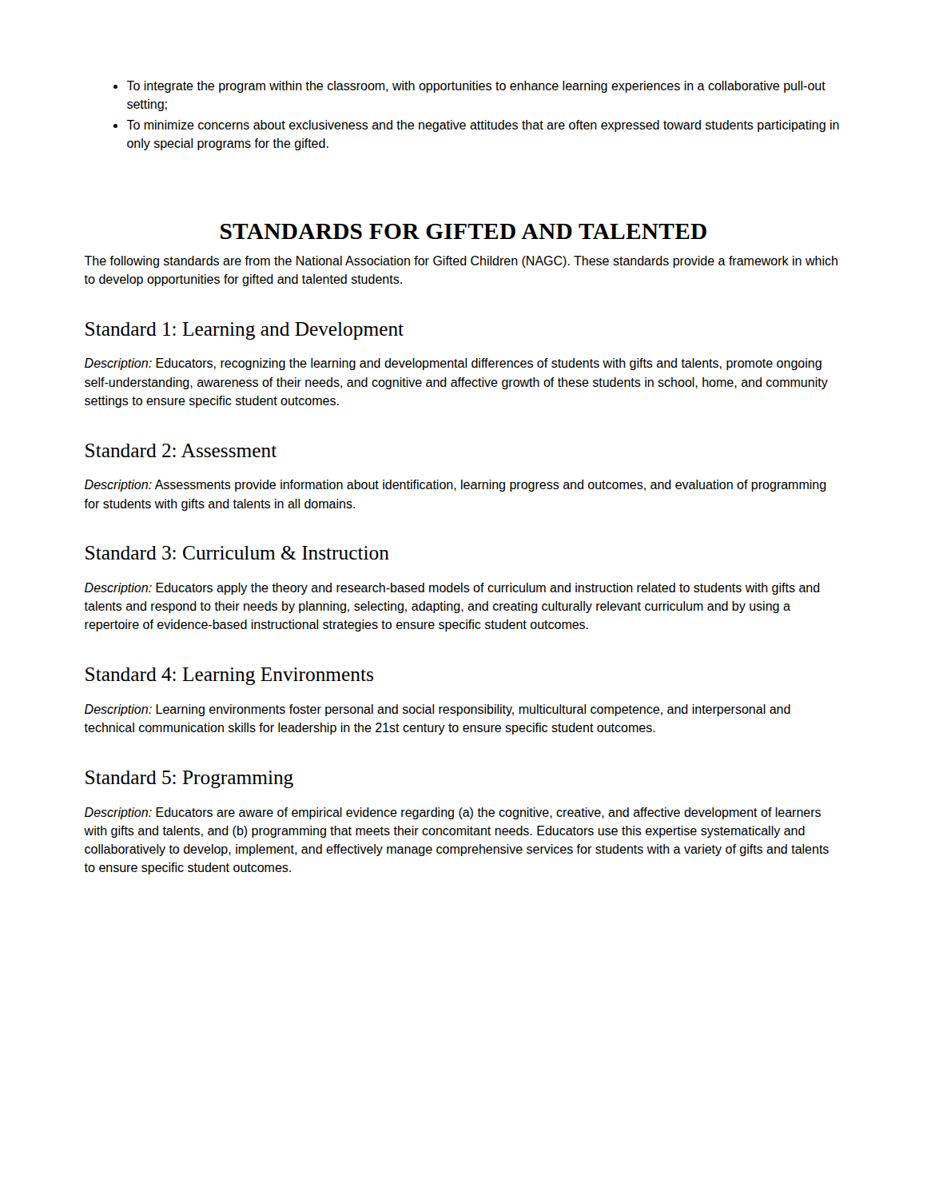To integrate the program within the classroom, with opportunities to enhance learning experiences in a collaborative pull-out setting;
To minimize concerns about exclusiveness and the negative attitudes that are often expressed toward students participating in only special programs for the gifted.
STANDARDS FOR GIFTED AND TALENTED
The following standards are from the National Association for Gifted Children (NAGC). These standards provide a framework in which to develop opportunities for gifted and talented students.
Standard 1: Learning and Development
Description: Educators, recognizing the learning and developmental differences of students with gifts and talents, promote ongoing self-understanding, awareness of their needs, and cognitive and affective growth of these students in school, home, and community settings to ensure specific student outcomes.
Standard 2: Assessment
Description: Assessments provide information about identification, learning progress and outcomes, and evaluation of programming for students with gifts and talents in all domains.
Standard 3: Curriculum & Instruction
Description: Educators apply the theory and research-based models of curriculum and instruction related to students with gifts and talents and respond to their needs by planning, selecting, adapting, and creating culturally relevant curriculum and by using a repertoire of evidence-based instructional strategies to ensure specific student outcomes.
Standard 4: Learning Environments
Description: Learning environments foster personal and social responsibility, multicultural competence, and interpersonal and technical communication skills for leadership in the 21st century to ensure specific student outcomes.
Standard 5: Programming
Description: Educators are aware of empirical evidence regarding (a) the cognitive, creative, and affective development of learners with gifts and talents, and (b) programming that meets their concomitant needs. Educators use this expertise systematically and collaboratively to develop, implement, and effectively manage comprehensive services for students with a variety of gifts and talents to ensure specific student outcomes.